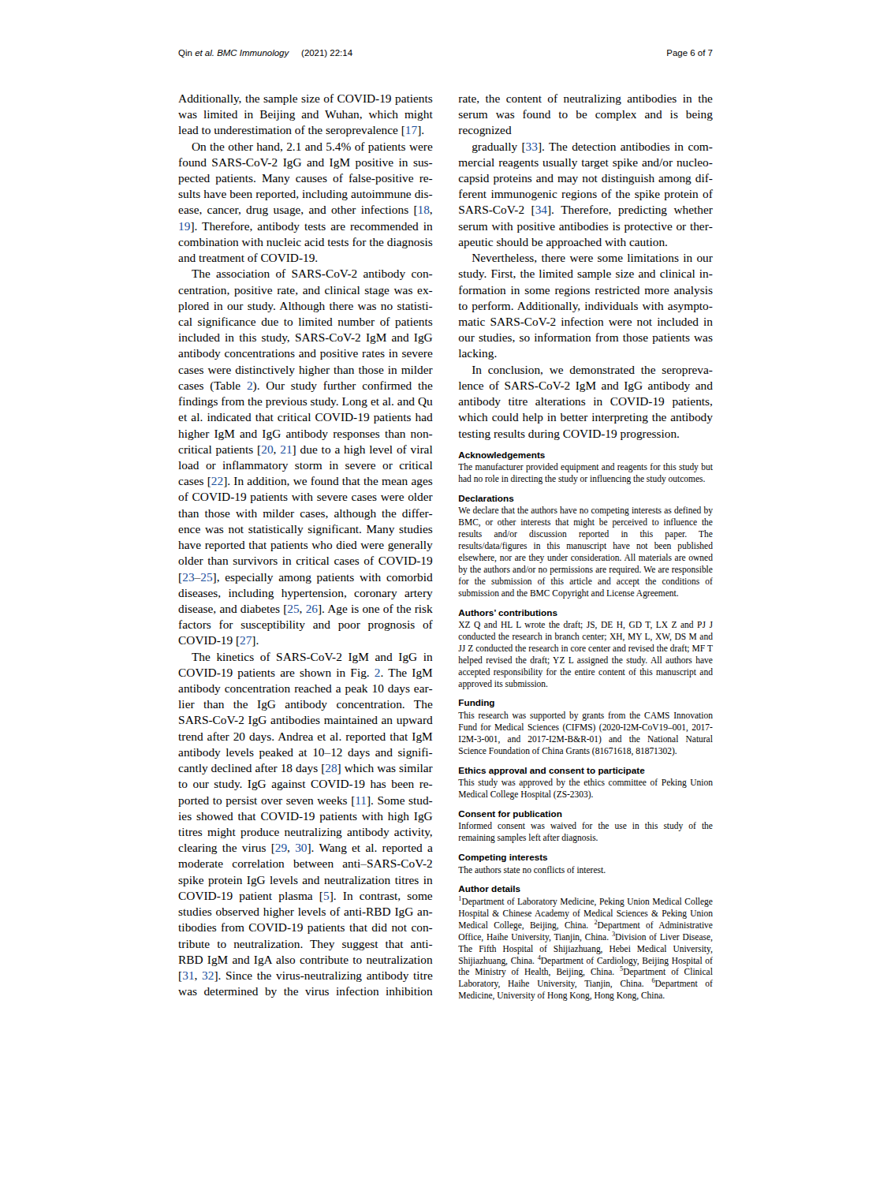Qin et al. BMC Immunology (2021) 22:14
Page 6 of 7
Additionally, the sample size of COVID-19 patients was limited in Beijing and Wuhan, which might lead to underestimation of the seroprevalence [17].
On the other hand, 2.1 and 5.4% of patients were found SARS-CoV-2 IgG and IgM positive in suspected patients. Many causes of false-positive results have been reported, including autoimmune disease, cancer, drug usage, and other infections [18, 19]. Therefore, antibody tests are recommended in combination with nucleic acid tests for the diagnosis and treatment of COVID-19.
The association of SARS-CoV-2 antibody concentration, positive rate, and clinical stage was explored in our study. Although there was no statistical significance due to limited number of patients included in this study, SARS-CoV-2 IgM and IgG antibody concentrations and positive rates in severe cases were distinctively higher than those in milder cases (Table 2). Our study further confirmed the findings from the previous study. Long et al. and Qu et al. indicated that critical COVID-19 patients had higher IgM and IgG antibody responses than non-critical patients [20, 21] due to a high level of viral load or inflammatory storm in severe or critical cases [22]. In addition, we found that the mean ages of COVID-19 patients with severe cases were older than those with milder cases, although the difference was not statistically significant. Many studies have reported that patients who died were generally older than survivors in critical cases of COVID-19 [23–25], especially among patients with comorbid diseases, including hypertension, coronary artery disease, and diabetes [25, 26]. Age is one of the risk factors for susceptibility and poor prognosis of COVID-19 [27].
The kinetics of SARS-CoV-2 IgM and IgG in COVID-19 patients are shown in Fig. 2. The IgM antibody concentration reached a peak 10 days earlier than the IgG antibody concentration. The SARS-CoV-2 IgG antibodies maintained an upward trend after 20 days. Andrea et al. reported that IgM antibody levels peaked at 10–12 days and significantly declined after 18 days [28] which was similar to our study. IgG against COVID-19 has been reported to persist over seven weeks [11]. Some studies showed that COVID-19 patients with high IgG titres might produce neutralizing antibody activity, clearing the virus [29, 30]. Wang et al. reported a moderate correlation between anti–SARS-CoV-2 spike protein IgG levels and neutralization titres in COVID-19 patient plasma [5]. In contrast, some studies observed higher levels of anti-RBD IgG antibodies from COVID-19 patients that did not contribute to neutralization. They suggest that anti-RBD IgM and IgA also contribute to neutralization [31, 32]. Since the virus-neutralizing antibody titre was determined by the virus infection inhibition rate, the content of neutralizing antibodies in the serum was found to be complex and is being recognized
gradually [33]. The detection antibodies in commercial reagents usually target spike and/or nucleocapsid proteins and may not distinguish among different immunogenic regions of the spike protein of SARS-CoV-2 [34]. Therefore, predicting whether serum with positive antibodies is protective or therapeutic should be approached with caution.
Nevertheless, there were some limitations in our study. First, the limited sample size and clinical information in some regions restricted more analysis to perform. Additionally, individuals with asymptomatic SARS-CoV-2 infection were not included in our studies, so information from those patients was lacking.
In conclusion, we demonstrated the seroprevalence of SARS-CoV-2 IgM and IgG antibody and antibody titre alterations in COVID-19 patients, which could help in better interpreting the antibody testing results during COVID-19 progression.
Acknowledgements
The manufacturer provided equipment and reagents for this study but had no role in directing the study or influencing the study outcomes.
Declarations
We declare that the authors have no competing interests as defined by BMC, or other interests that might be perceived to influence the results and/or discussion reported in this paper. The results/data/figures in this manuscript have not been published elsewhere, nor are they under consideration. All materials are owned by the authors and/or no permissions are required. We are responsible for the submission of this article and accept the conditions of submission and the BMC Copyright and License Agreement.
Authors’ contributions
XZ Q and HL L wrote the draft; JS, DE H, GD T, LX Z and PJ J conducted the research in branch center; XH, MY L, XW, DS M and JJ Z conducted the research in core center and revised the draft; MF T helped revised the draft; YZ L assigned the study. All authors have accepted responsibility for the entire content of this manuscript and approved its submission.
Funding
This research was supported by grants from the CAMS Innovation Fund for Medical Sciences (CIFMS) (2020-I2M-CoV19–001, 2017-I2M-3-001, and 2017-I2M-B&R-01) and the National Natural Science Foundation of China Grants (81671618, 81871302).
Ethics approval and consent to participate
This study was approved by the ethics committee of Peking Union Medical College Hospital (ZS-2303).
Consent for publication
Informed consent was waived for the use in this study of the remaining samples left after diagnosis.
Competing interests
The authors state no conflicts of interest.
Author details
1Department of Laboratory Medicine, Peking Union Medical College Hospital & Chinese Academy of Medical Sciences & Peking Union Medical College, Beijing, China. 2Department of Administrative Office, Haihe University, Tianjin, China. 3Division of Liver Disease, The Fifth Hospital of Shijiazhuang, Hebei Medical University, Shijiazhuang, China. 4Department of Cardiology, Beijing Hospital of the Ministry of Health, Beijing, China. 5Department of Clinical Laboratory, Haihe University, Tianjin, China. 6Department of Medicine, University of Hong Kong, Hong Kong, China.